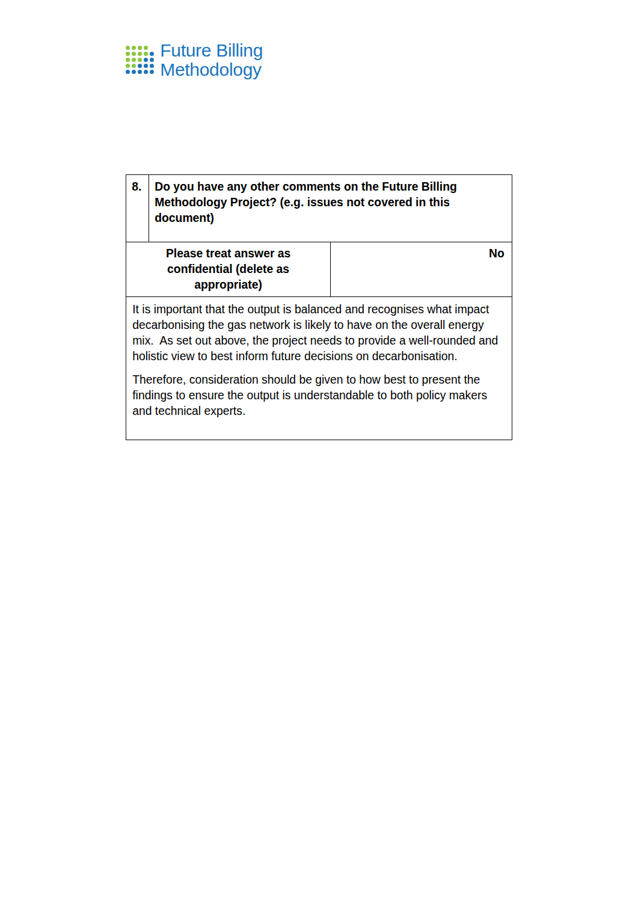Future Billing
Methodology
| 8. | Do you have any other comments on the Future Billing Methodology Project? (e.g. issues not covered in this document) |
| Please treat answer as confidential (delete as appropriate) | No |
| It is important that the output is balanced and recognises what impact decarbonising the gas network is likely to have on the overall energy mix. As set out above, the project needs to provide a well-rounded and holistic view to best inform future decisions on decarbonisation. Therefore, consideration should be given to how best to present the findings to ensure the output is understandable to both policy makers and technical experts. |